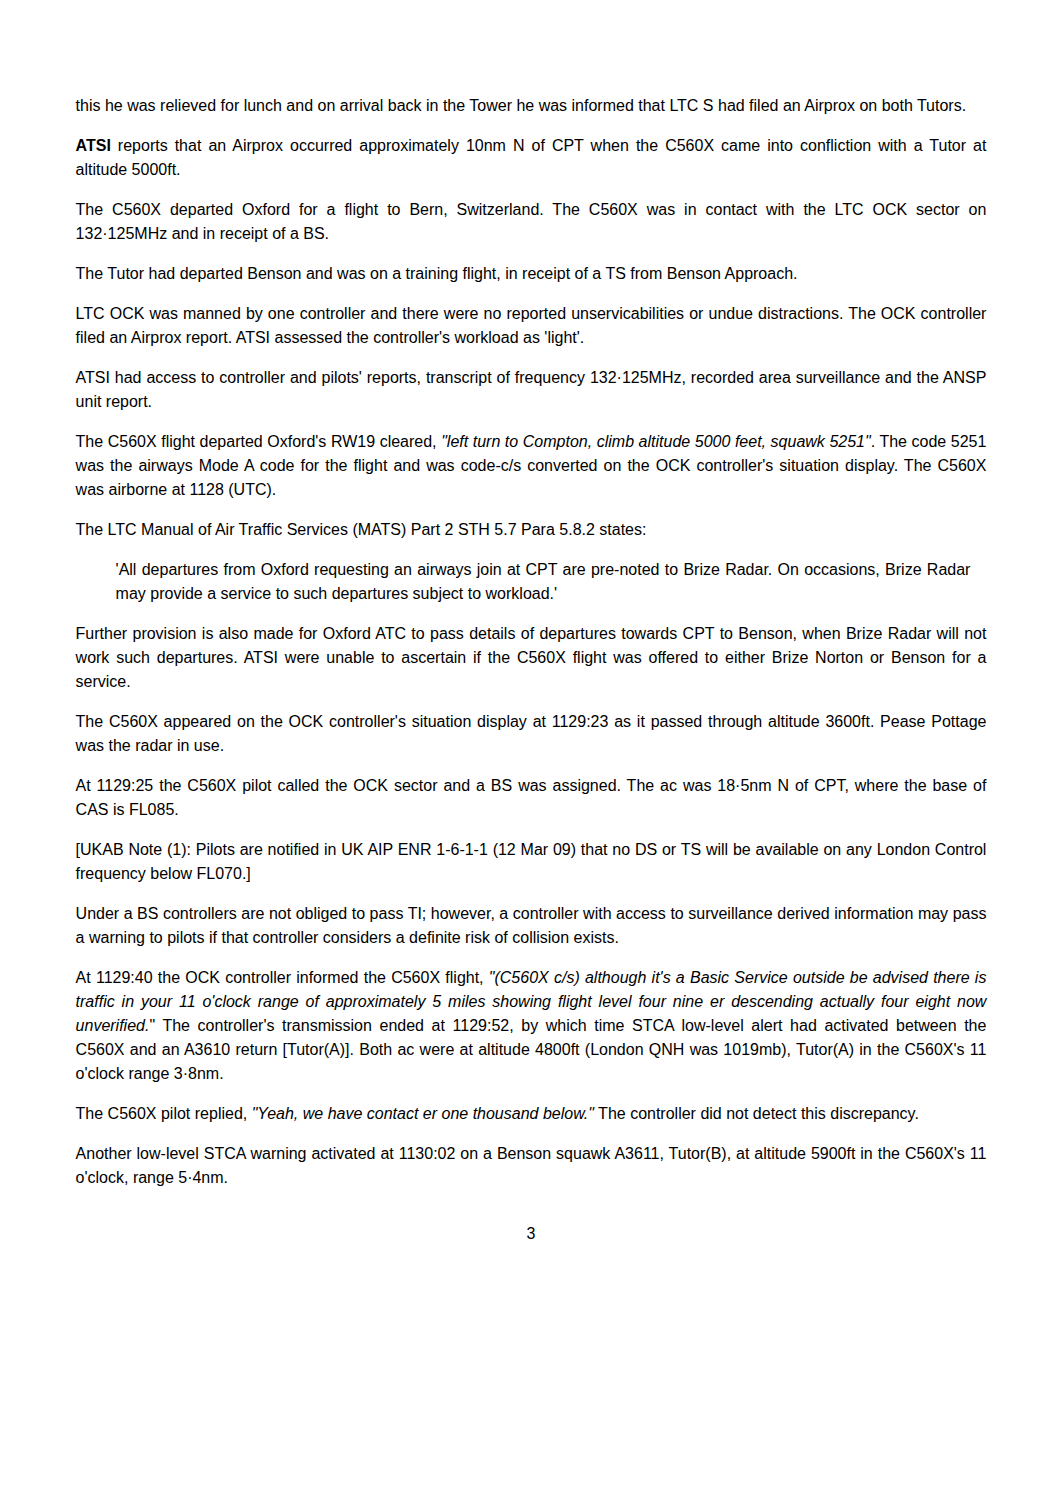this he was relieved for lunch and on arrival back in the Tower he was informed that LTC S had filed an Airprox on both Tutors.
ATSI reports that an Airprox occurred approximately 10nm N of CPT when the C560X came into confliction with a Tutor at altitude 5000ft.
The C560X departed Oxford for a flight to Bern, Switzerland. The C560X was in contact with the LTC OCK sector on 132·125MHz and in receipt of a BS.
The Tutor had departed Benson and was on a training flight, in receipt of a TS from Benson Approach.
LTC OCK was manned by one controller and there were no reported unservicabilities or undue distractions. The OCK controller filed an Airprox report. ATSI assessed the controller's workload as 'light'.
ATSI had access to controller and pilots' reports, transcript of frequency 132·125MHz, recorded area surveillance and the ANSP unit report.
The C560X flight departed Oxford's RW19 cleared, "left turn to Compton, climb altitude 5000 feet, squawk 5251". The code 5251 was the airways Mode A code for the flight and was code-c/s converted on the OCK controller's situation display. The C560X was airborne at 1128 (UTC).
The LTC Manual of Air Traffic Services (MATS) Part 2 STH 5.7 Para 5.8.2 states:
'All departures from Oxford requesting an airways join at CPT are pre-noted to Brize Radar. On occasions, Brize Radar may provide a service to such departures subject to workload.'
Further provision is also made for Oxford ATC to pass details of departures towards CPT to Benson, when Brize Radar will not work such departures. ATSI were unable to ascertain if the C560X flight was offered to either Brize Norton or Benson for a service.
The C560X appeared on the OCK controller's situation display at 1129:23 as it passed through altitude 3600ft. Pease Pottage was the radar in use.
At 1129:25 the C560X pilot called the OCK sector and a BS was assigned. The ac was 18·5nm N of CPT, where the base of CAS is FL085.
[UKAB Note (1): Pilots are notified in UK AIP ENR 1-6-1-1 (12 Mar 09) that no DS or TS will be available on any London Control frequency below FL070.]
Under a BS controllers are not obliged to pass TI; however, a controller with access to surveillance derived information may pass a warning to pilots if that controller considers a definite risk of collision exists.
At 1129:40 the OCK controller informed the C560X flight, "(C560X c/s) although it's a Basic Service outside be advised there is traffic in your 11 o'clock range of approximately 5 miles showing flight level four nine er descending actually four eight now unverified." The controller's transmission ended at 1129:52, by which time STCA low-level alert had activated between the C560X and an A3610 return [Tutor(A)]. Both ac were at altitude 4800ft (London QNH was 1019mb), Tutor(A) in the C560X's 11 o'clock range 3·8nm.
The C560X pilot replied, "Yeah, we have contact er one thousand below." The controller did not detect this discrepancy.
Another low-level STCA warning activated at 1130:02 on a Benson squawk A3611, Tutor(B), at altitude 5900ft in the C560X's 11 o'clock, range 5·4nm.
3